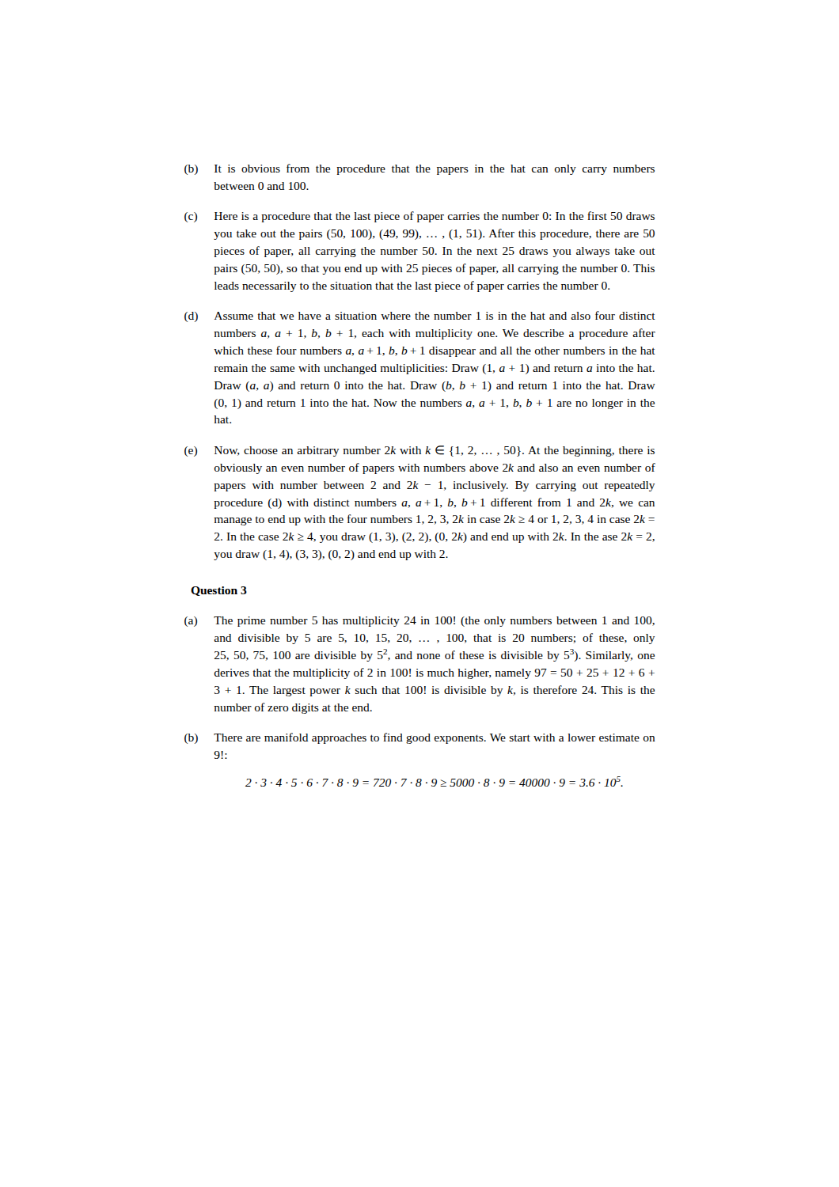(b) It is obvious from the procedure that the papers in the hat can only carry numbers between 0 and 100.
(c) Here is a procedure that the last piece of paper carries the number 0: In the first 50 draws you take out the pairs (50, 100), (49, 99), … , (1, 51). After this procedure, there are 50 pieces of paper, all carrying the number 50. In the next 25 draws you always take out pairs (50, 50), so that you end up with 25 pieces of paper, all carrying the number 0. This leads necessarily to the situation that the last piece of paper carries the number 0.
(d) Assume that we have a situation where the number 1 is in the hat and also four distinct numbers a, a + 1, b, b + 1, each with multiplicity one. We describe a procedure after which these four numbers a, a + 1, b, b + 1 disappear and all the other numbers in the hat remain the same with unchanged multiplicities: Draw (1, a + 1) and return a into the hat. Draw (a, a) and return 0 into the hat. Draw (b, b + 1) and return 1 into the hat. Draw (0, 1) and return 1 into the hat. Now the numbers a, a + 1, b, b + 1 are no longer in the hat.
(e) Now, choose an arbitrary number 2k with k ∈ {1, 2, … , 50}. At the beginning, there is obviously an even number of papers with numbers above 2k and also an even number of papers with number between 2 and 2k − 1, inclusively. By carrying out repeatedly procedure (d) with distinct numbers a, a + 1, b, b + 1 different from 1 and 2k, we can manage to end up with the four numbers 1, 2, 3, 2k in case 2k ≥ 4 or 1, 2, 3, 4 in case 2k = 2. In the case 2k ≥ 4, you draw (1, 3), (2, 2), (0, 2k) and end up with 2k. In the ase 2k = 2, you draw (1, 4), (3, 3), (0, 2) and end up with 2.
Question 3
(a) The prime number 5 has multiplicity 24 in 100! (the only numbers between 1 and 100, and divisible by 5 are 5, 10, 15, 20, … , 100, that is 20 numbers; of these, only 25, 50, 75, 100 are divisible by 52, and none of these is divisible by 53). Similarly, one derives that the multiplicity of 2 in 100! is much higher, namely 97 = 50 + 25 + 12 + 6 + 3 + 1. The largest power k such that 100! is divisible by k, is therefore 24. This is the number of zero digits at the end.
(b) There are manifold approaches to find good exponents. We start with a lower estimate on 9!:
2 · 3 · 4 · 5 · 6 · 7 · 8 · 9 = 720 · 7 · 8 · 9 ≥ 5000 · 8 · 9 = 40000 · 9 = 3.6 · 105.